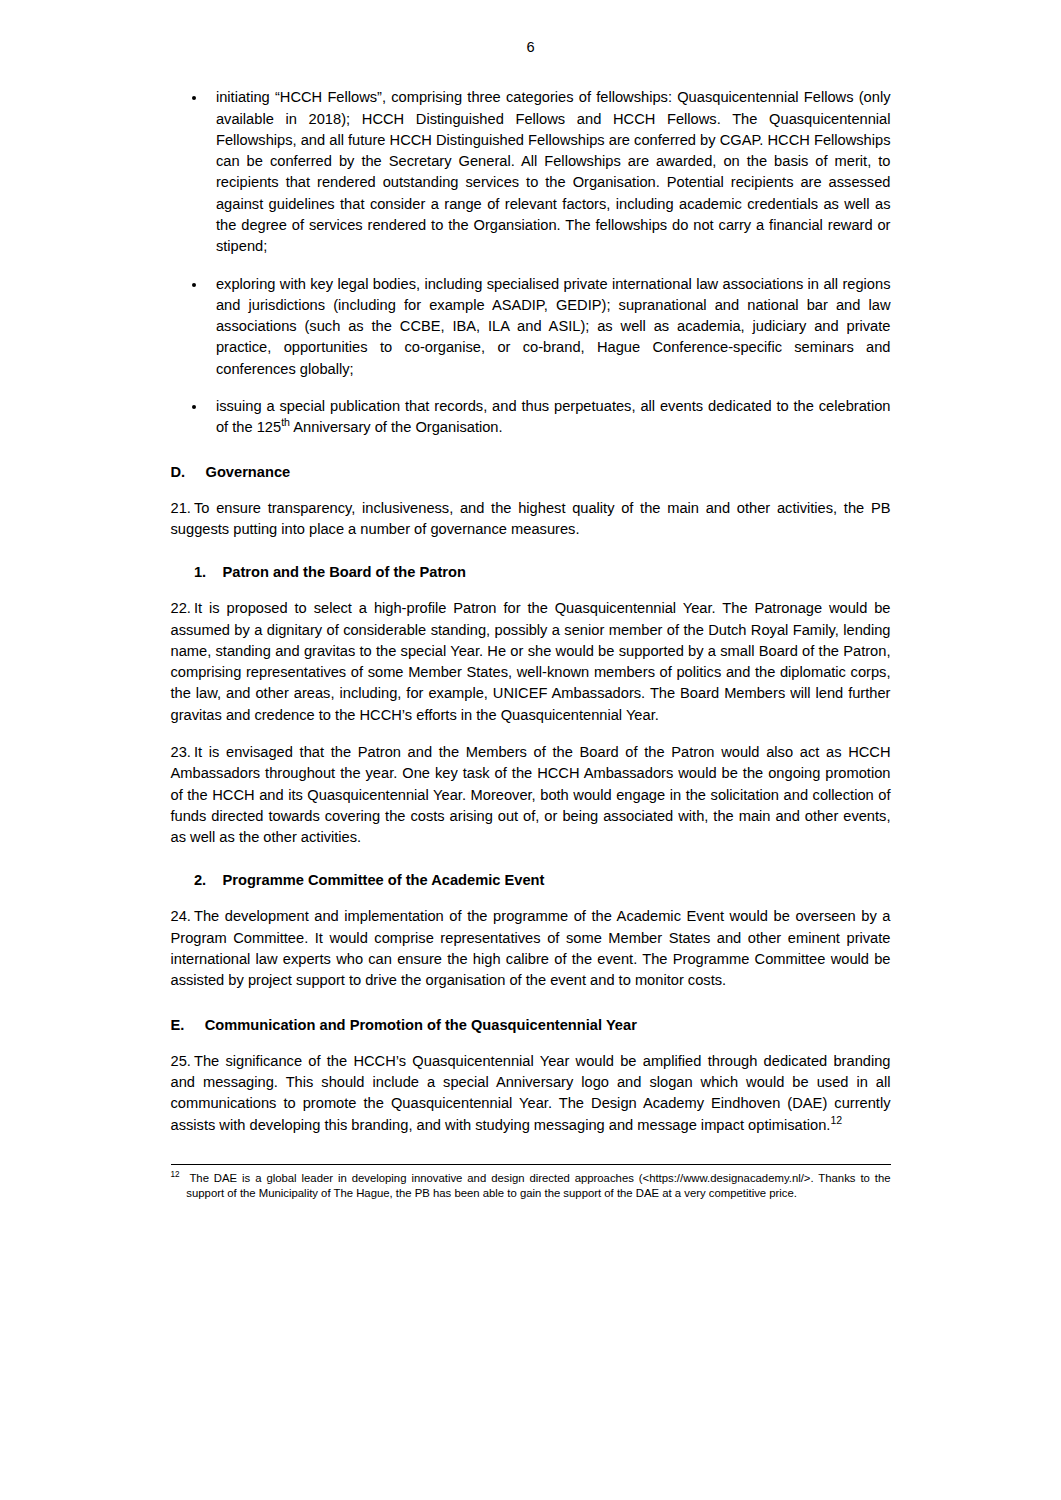6
initiating “HCCH Fellows”, comprising three categories of fellowships: Quasquicentennial Fellows (only available in 2018); HCCH Distinguished Fellows and HCCH Fellows. The Quasquicentennial Fellowships, and all future HCCH Distinguished Fellowships are conferred by CGAP. HCCH Fellowships can be conferred by the Secretary General. All Fellowships are awarded, on the basis of merit, to recipients that rendered outstanding services to the Organisation. Potential recipients are assessed against guidelines that consider a range of relevant factors, including academic credentials as well as the degree of services rendered to the Organsiation. The fellowships do not carry a financial reward or stipend;
exploring with key legal bodies, including specialised private international law associations in all regions and jurisdictions (including for example ASADIP, GEDIP); supranational and national bar and law associations (such as the CCBE, IBA, ILA and ASIL); as well as academia, judiciary and private practice, opportunities to co-organise, or co-brand, Hague Conference-specific seminars and conferences globally;
issuing a special publication that records, and thus perpetuates, all events dedicated to the celebration of the 125th Anniversary of the Organisation.
D. Governance
21. To ensure transparency, inclusiveness, and the highest quality of the main and other activities, the PB suggests putting into place a number of governance measures.
1. Patron and the Board of the Patron
22. It is proposed to select a high-profile Patron for the Quasquicentennial Year. The Patronage would be assumed by a dignitary of considerable standing, possibly a senior member of the Dutch Royal Family, lending name, standing and gravitas to the special Year. He or she would be supported by a small Board of the Patron, comprising representatives of some Member States, well-known members of politics and the diplomatic corps, the law, and other areas, including, for example, UNICEF Ambassadors. The Board Members will lend further gravitas and credence to the HCCH’s efforts in the Quasquicentennial Year.
23. It is envisaged that the Patron and the Members of the Board of the Patron would also act as HCCH Ambassadors throughout the year. One key task of the HCCH Ambassadors would be the ongoing promotion of the HCCH and its Quasquicentennial Year. Moreover, both would engage in the solicitation and collection of funds directed towards covering the costs arising out of, or being associated with, the main and other events, as well as the other activities.
2. Programme Committee of the Academic Event
24. The development and implementation of the programme of the Academic Event would be overseen by a Program Committee. It would comprise representatives of some Member States and other eminent private international law experts who can ensure the high calibre of the event. The Programme Committee would be assisted by project support to drive the organisation of the event and to monitor costs.
E. Communication and Promotion of the Quasquicentennial Year
25. The significance of the HCCH’s Quasquicentennial Year would be amplified through dedicated branding and messaging. This should include a special Anniversary logo and slogan which would be used in all communications to promote the Quasquicentennial Year. The Design Academy Eindhoven (DAE) currently assists with developing this branding, and with studying messaging and message impact optimisation.12
12 The DAE is a global leader in developing innovative and design directed approaches (<https://www.designacademy.nl/>. Thanks to the support of the Municipality of The Hague, the PB has been able to gain the support of the DAE at a very competitive price.